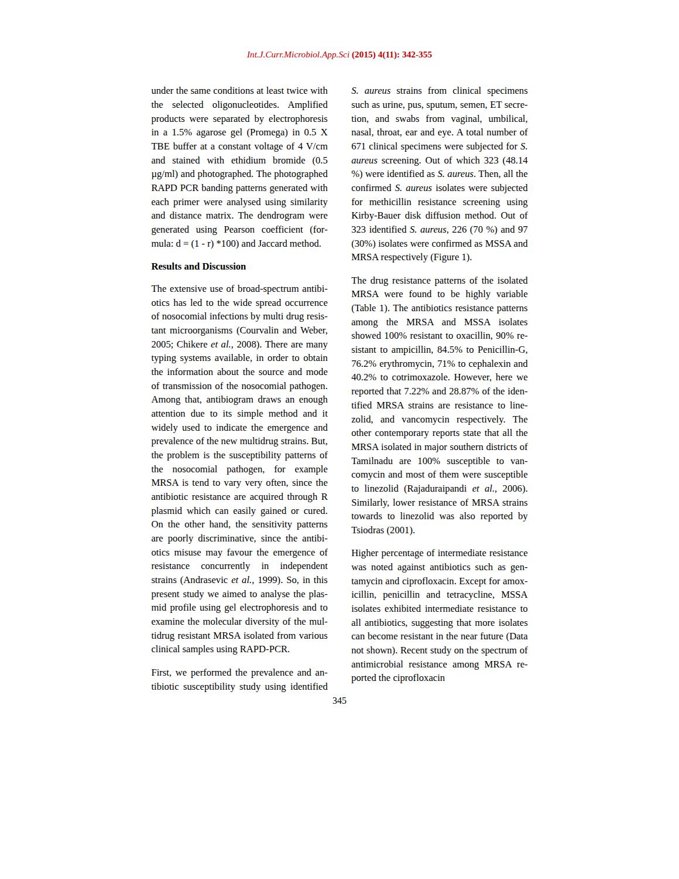Int.J.Curr.Microbiol.App.Sci (2015) 4(11): 342-355
under the same conditions at least twice with the selected oligonucleotides. Amplified products were separated by electrophoresis in a 1.5% agarose gel (Promega) in 0.5 X TBE buffer at a constant voltage of 4 V/cm and stained with ethidium bromide (0.5 µg/ml) and photographed. The photographed RAPD PCR banding patterns generated with each primer were analysed using similarity and distance matrix. The dendrogram were generated using Pearson coefficient (formula: d = (1 - r) *100) and Jaccard method.
Results and Discussion
The extensive use of broad-spectrum antibiotics has led to the wide spread occurrence of nosocomial infections by multi drug resistant microorganisms (Courvalin and Weber, 2005; Chikere et al., 2008). There are many typing systems available, in order to obtain the information about the source and mode of transmission of the nosocomial pathogen. Among that, antibiogram draws an enough attention due to its simple method and it widely used to indicate the emergence and prevalence of the new multidrug strains. But, the problem is the susceptibility patterns of the nosocomial pathogen, for example MRSA is tend to vary very often, since the antibiotic resistance are acquired through R plasmid which can easily gained or cured. On the other hand, the sensitivity patterns are poorly discriminative, since the antibiotics misuse may favour the emergence of resistance concurrently in independent strains (Andrasevic et al., 1999). So, in this present study we aimed to analyse the plasmid profile using gel electrophoresis and to examine the molecular diversity of the multidrug resistant MRSA isolated from various clinical samples using RAPD-PCR.
First, we performed the prevalence and antibiotic susceptibility study using identified S. aureus strains from clinical specimens such as urine, pus, sputum, semen, ET secretion, and swabs from vaginal, umbilical, nasal, throat, ear and eye. A total number of 671 clinical specimens were subjected for S. aureus screening. Out of which 323 (48.14 %) were identified as S. aureus. Then, all the confirmed S. aureus isolates were subjected for methicillin resistance screening using Kirby-Bauer disk diffusion method. Out of 323 identified S. aureus, 226 (70 %) and 97 (30%) isolates were confirmed as MSSA and MRSA respectively (Figure 1).
The drug resistance patterns of the isolated MRSA were found to be highly variable (Table 1). The antibiotics resistance patterns among the MRSA and MSSA isolates showed 100% resistant to oxacillin, 90% resistant to ampicillin, 84.5% to Penicillin-G, 76.2% erythromycin, 71% to cephalexin and 40.2% to cotrimoxazole. However, here we reported that 7.22% and 28.87% of the identified MRSA strains are resistance to linezolid, and vancomycin respectively. The other contemporary reports state that all the MRSA isolated in major southern districts of Tamilnadu are 100% susceptible to vancomycin and most of them were susceptible to linezolid (Rajaduraipandi et al., 2006). Similarly, lower resistance of MRSA strains towards to linezolid was also reported by Tsiodras (2001).
Higher percentage of intermediate resistance was noted against antibiotics such as gentamycin and ciprofloxacin. Except for amoxicillin, penicillin and tetracycline, MSSA isolates exhibited intermediate resistance to all antibiotics, suggesting that more isolates can become resistant in the near future (Data not shown). Recent study on the spectrum of antimicrobial resistance among MRSA reported the ciprofloxacin
345